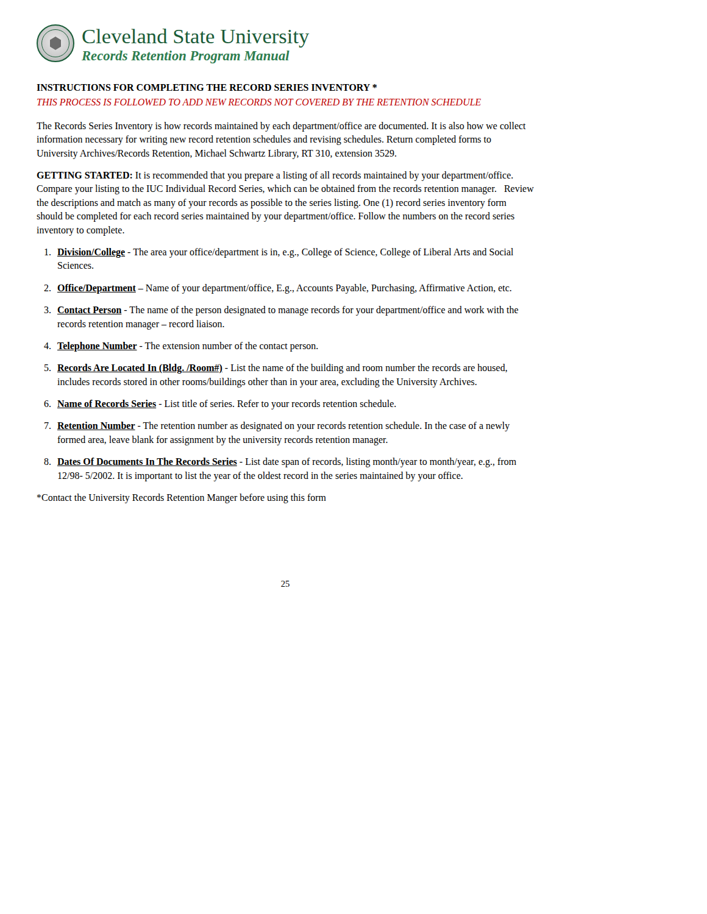Cleveland State University
Records Retention Program Manual
Instructions for Completing the Record Series Inventory *
This process is followed to add new records not covered by the retention schedule
The Records Series Inventory is how records maintained by each department/office are documented. It is also how we collect information necessary for writing new record retention schedules and revising schedules. Return completed forms to University Archives/Records Retention, Michael Schwartz Library, RT 310, extension 3529.
GETTING STARTED: It is recommended that you prepare a listing of all records maintained by your department/office. Compare your listing to the IUC Individual Record Series, which can be obtained from the records retention manager. Review the descriptions and match as many of your records as possible to the series listing. One (1) record series inventory form should be completed for each record series maintained by your department/office. Follow the numbers on the record series inventory to complete.
Division/College - The area your office/department is in, e.g., College of Science, College of Liberal Arts and Social Sciences.
Office/Department – Name of your department/office, E.g., Accounts Payable, Purchasing, Affirmative Action, etc.
Contact Person - The name of the person designated to manage records for your department/office and work with the records retention manager – record liaison.
Telephone Number - The extension number of the contact person.
Records Are Located In (Bldg. /Room#) - List the name of the building and room number the records are housed, includes records stored in other rooms/buildings other than in your area, excluding the University Archives.
Name of Records Series - List title of series. Refer to your records retention schedule.
Retention Number - The retention number as designated on your records retention schedule. In the case of a newly formed area, leave blank for assignment by the university records retention manager.
Dates Of Documents In The Records Series - List date span of records, listing month/year to month/year, e.g., from 12/98- 5/2002. It is important to list the year of the oldest record in the series maintained by your office.
*Contact the University Records Retention Manger before using this form
25